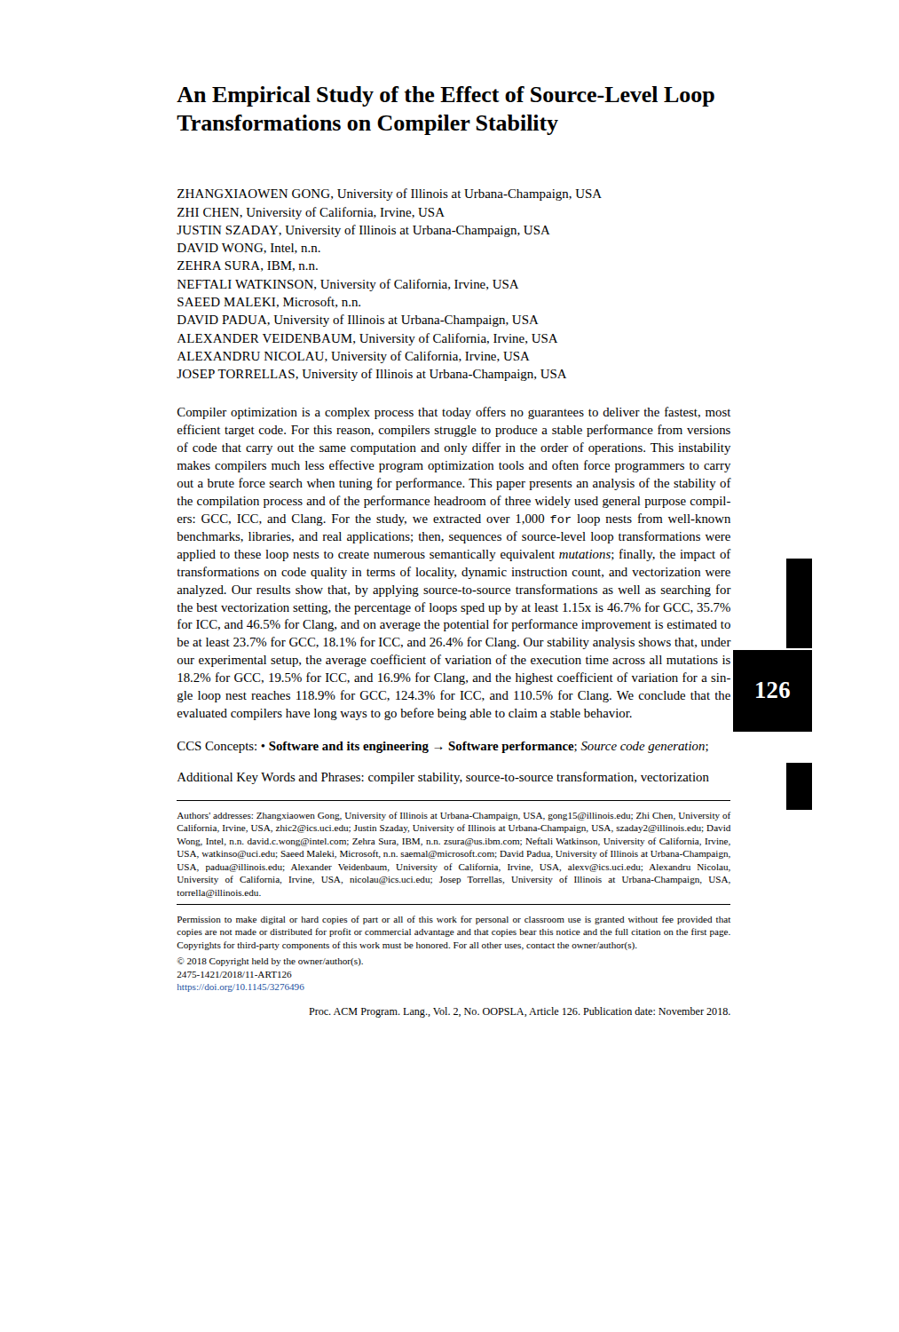An Empirical Study of the Effect of Source-Level Loop
Transformations on Compiler Stability
Zhangxiaowen Gong, University of Illinois at Urbana-Champaign, USA
Zhi Chen, University of California, Irvine, USA
Justin Szaday, University of Illinois at Urbana-Champaign, USA
David Wong, Intel, n.n.
Zehra Sura, IBM, n.n.
Neftali Watkinson, University of California, Irvine, USA
Saeed Maleki, Microsoft, n.n.
David Padua, University of Illinois at Urbana-Champaign, USA
Alexander Veidenbaum, University of California, Irvine, USA
Alexandru Nicolau, University of California, Irvine, USA
Josep Torrellas, University of Illinois at Urbana-Champaign, USA
Compiler optimization is a complex process that today offers no guarantees to deliver the fastest, most efficient target code. For this reason, compilers struggle to produce a stable performance from versions of code that carry out the same computation and only differ in the order of operations. This instability makes compilers much less effective program optimization tools and often force programmers to carry out a brute force search when tuning for performance. This paper presents an analysis of the stability of the compilation process and of the performance headroom of three widely used general purpose compilers: GCC, ICC, and Clang. For the study, we extracted over 1,000 for loop nests from well-known benchmarks, libraries, and real applications; then, sequences of source-level loop transformations were applied to these loop nests to create numerous semantically equivalent mutations; finally, the impact of transformations on code quality in terms of locality, dynamic instruction count, and vectorization were analyzed. Our results show that, by applying source-to-source transformations as well as searching for the best vectorization setting, the percentage of loops sped up by at least 1.15x is 46.7% for GCC, 35.7% for ICC, and 46.5% for Clang, and on average the potential for performance improvement is estimated to be at least 23.7% for GCC, 18.1% for ICC, and 26.4% for Clang. Our stability analysis shows that, under our experimental setup, the average coefficient of variation of the execution time across all mutations is 18.2% for GCC, 19.5% for ICC, and 16.9% for Clang, and the highest coefficient of variation for a single loop nest reaches 118.9% for GCC, 124.3% for ICC, and 110.5% for Clang. We conclude that the evaluated compilers have long ways to go before being able to claim a stable behavior.
CCS Concepts: • Software and its engineering → Software performance; Source code generation;
Additional Key Words and Phrases: compiler stability, source-to-source transformation, vectorization
Authors' addresses: Zhangxiaowen Gong, University of Illinois at Urbana-Champaign, USA, gong15@illinois.edu; Zhi Chen, University of California, Irvine, USA, zhic2@ics.uci.edu; Justin Szaday, University of Illinois at Urbana-Champaign, USA, szaday2@illinois.edu; David Wong, Intel, n.n. david.c.wong@intel.com; Zehra Sura, IBM, n.n. zsura@us.ibm.com; Neftali Watkinson, University of California, Irvine, USA, watkinso@uci.edu; Saeed Maleki, Microsoft, n.n. saemal@microsoft.com; David Padua, University of Illinois at Urbana-Champaign, USA, padua@illinois.edu; Alexander Veidenbaum, University of California, Irvine, USA, alexv@ics.uci.edu; Alexandru Nicolau, University of California, Irvine, USA, nicolau@ics.uci.edu; Josep Torrellas, University of Illinois at Urbana-Champaign, USA, torrella@illinois.edu.
Permission to make digital or hard copies of part or all of this work for personal or classroom use is granted without fee provided that copies are not made or distributed for profit or commercial advantage and that copies bear this notice and the full citation on the first page. Copyrights for third-party components of this work must be honored. For all other uses, contact the owner/author(s).
© 2018 Copyright held by the owner/author(s).
2475-1421/2018/11-ART126
https://doi.org/10.1145/3276496
Proc. ACM Program. Lang., Vol. 2, No. OOPSLA, Article 126. Publication date: November 2018.
126